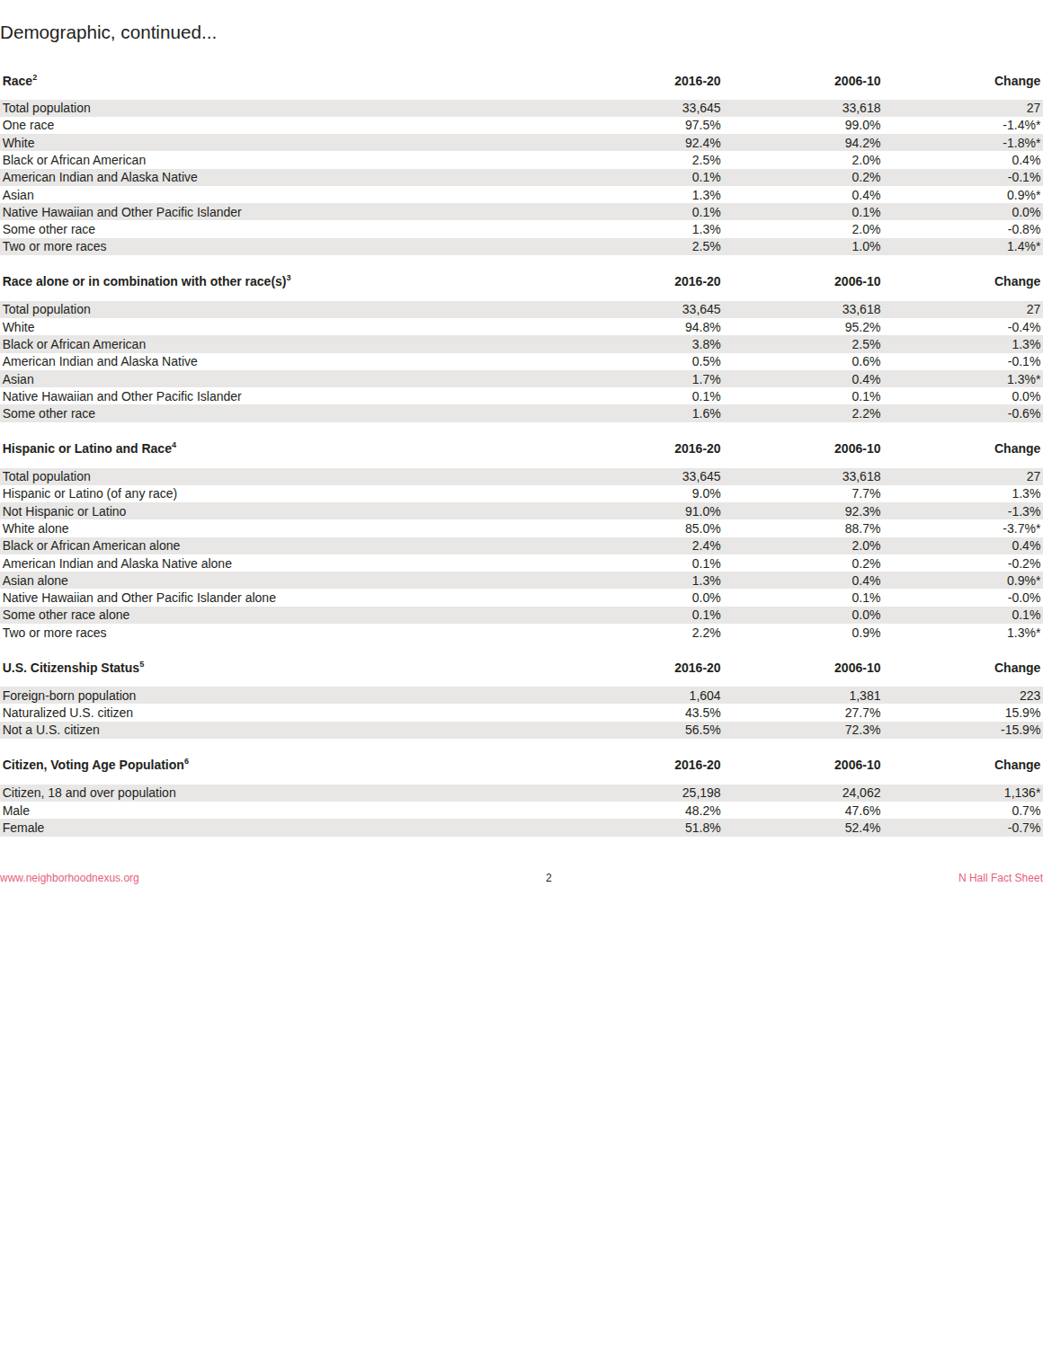Demographic, continued...
| Race 2 | 2016-20 | 2006-10 | Change |
| --- | --- | --- | --- |
| Total population | 33,645 | 33,618 | 27 |
| One race | 97.5% | 99.0% | -1.4%* |
| White | 92.4% | 94.2% | -1.8%* |
| Black or African American | 2.5% | 2.0% | 0.4% |
| American Indian and Alaska Native | 0.1% | 0.2% | -0.1% |
| Asian | 1.3% | 0.4% | 0.9%* |
| Native Hawaiian and Other Pacific Islander | 0.1% | 0.1% | 0.0% |
| Some other race | 1.3% | 2.0% | -0.8% |
| Two or more races | 2.5% | 1.0% | 1.4%* |
| Race alone or in combination with other race(s) 3 | 2016-20 | 2006-10 | Change |
| Total population | 33,645 | 33,618 | 27 |
| White | 94.8% | 95.2% | -0.4% |
| Black or African American | 3.8% | 2.5% | 1.3% |
| American Indian and Alaska Native | 0.5% | 0.6% | -0.1% |
| Asian | 1.7% | 0.4% | 1.3%* |
| Native Hawaiian and Other Pacific Islander | 0.1% | 0.1% | 0.0% |
| Some other race | 1.6% | 2.2% | -0.6% |
| Hispanic or Latino and Race 4 | 2016-20 | 2006-10 | Change |
| Total population | 33,645 | 33,618 | 27 |
| Hispanic or Latino (of any race) | 9.0% | 7.7% | 1.3% |
| Not Hispanic or Latino | 91.0% | 92.3% | -1.3% |
| White alone | 85.0% | 88.7% | -3.7%* |
| Black or African American alone | 2.4% | 2.0% | 0.4% |
| American Indian and Alaska Native alone | 0.1% | 0.2% | -0.2% |
| Asian alone | 1.3% | 0.4% | 0.9%* |
| Native Hawaiian and Other Pacific Islander alone | 0.0% | 0.1% | -0.0% |
| Some other race alone | 0.1% | 0.0% | 0.1% |
| Two or more races | 2.2% | 0.9% | 1.3%* |
| U.S. Citizenship Status 5 | 2016-20 | 2006-10 | Change |
| Foreign-born population | 1,604 | 1,381 | 223 |
| Naturalized U.S. citizen | 43.5% | 27.7% | 15.9% |
| Not a U.S. citizen | 56.5% | 72.3% | -15.9% |
| Citizen, Voting Age Population 6 | 2016-20 | 2006-10 | Change |
| Citizen, 18 and over population | 25,198 | 24,062 | 1,136* |
| Male | 48.2% | 47.6% | 0.7% |
| Female | 51.8% | 52.4% | -0.7% |
www.neighborhoodnexus.org 2 N Hall Fact Sheet